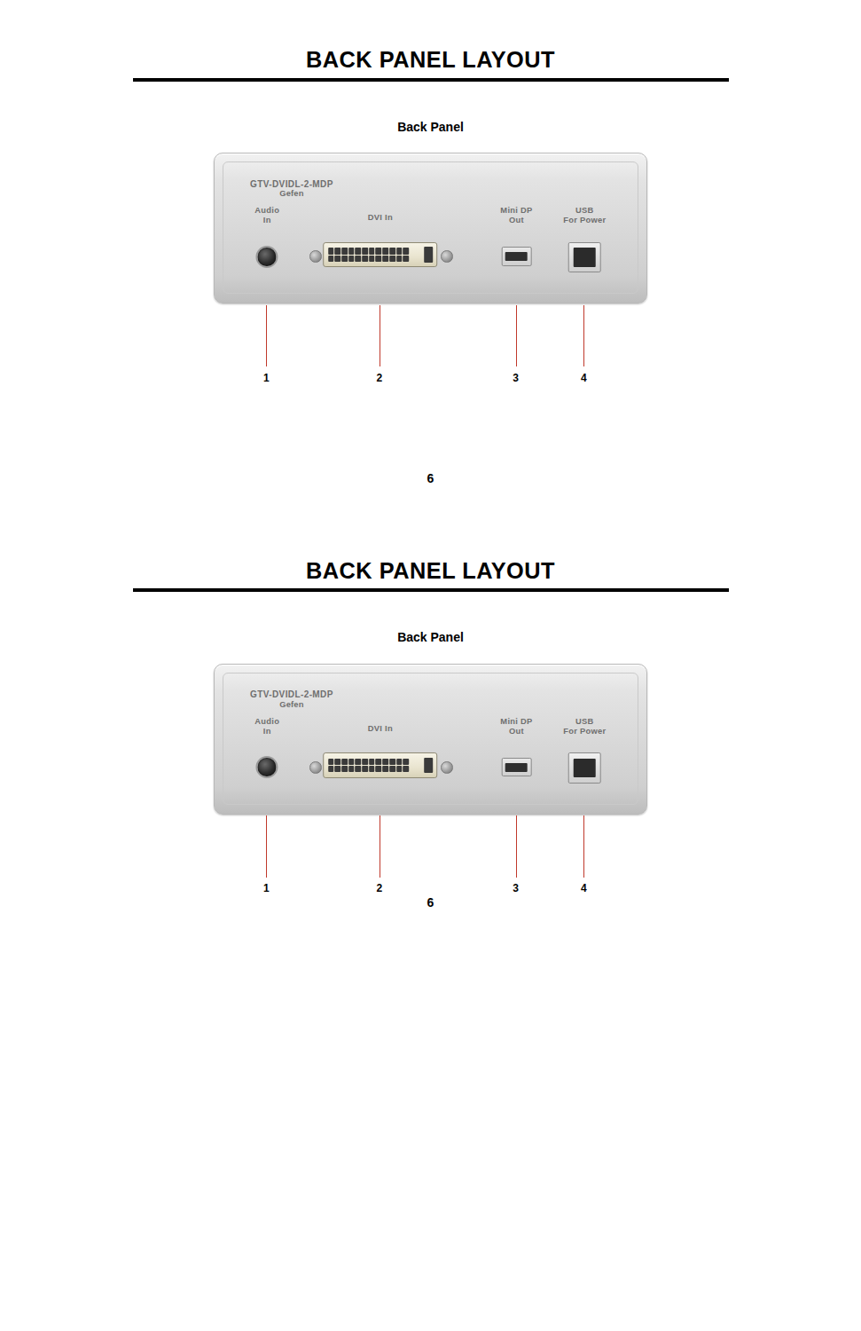BACK PANEL LAYOUT
Back Panel
GTV-DVIDL-2-MDP Gefen
Audio
In
DVI In
Mini DP
Out
USB
For Power
1
2
3
4
6
BACK PANEL LAYOUT
Back Panel
GTV-DVIDL-2-MDP Gefen
Audio
In
DVI In
Mini DP
Out
USB
For Power
1
2
3
4
6